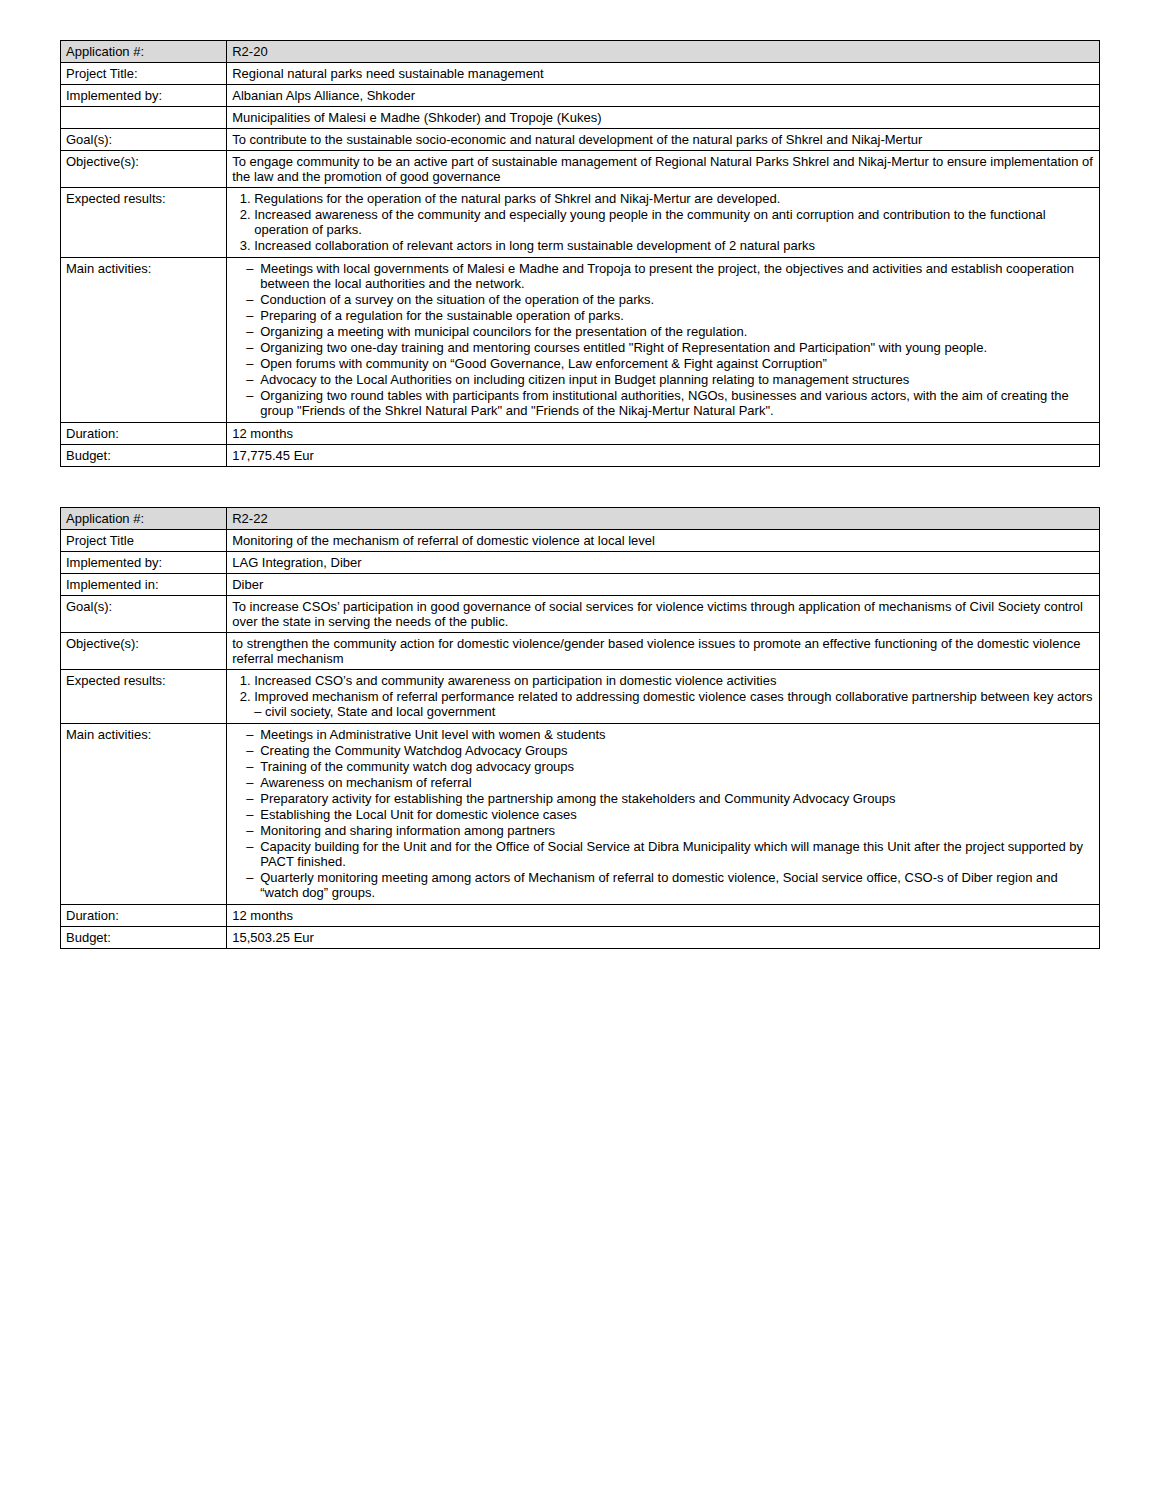| Application #: | R2-20 |
| Project Title: | Regional natural parks need sustainable management |
| Implemented by: | Albanian Alps Alliance, Shkoder |
| | Municipalities of Malesi e Madhe (Shkoder) and Tropoje (Kukes) |
| Goal(s): | To contribute to the sustainable socio-economic and natural development of the natural parks of Shkrel and Nikaj-Mertur |
| Objective(s): | To engage community to be an active part of sustainable management of Regional Natural Parks Shkrel and Nikaj-Mertur to ensure implementation of the law and the promotion of good governance |
| Expected results: | Regulations for the operation of the natural parks of Shkrel and Nikaj-Mertur are developed. Increased awareness of the community and especially young people in the community on anti corruption and contribution to the functional operation of parks. Increased collaboration of relevant actors in long term sustainable development of 2 natural parks |
| Main activities: | Meetings with local governments of Malesi e Madhe and Tropoja to present the project, the objectives and activities and establish cooperation between the local authorities and the network. Conduction of a survey on the situation of the operation of the parks. Preparing of a regulation for the sustainable operation of parks. Organizing a meeting with municipal councilors for the presentation of the regulation. Organizing two one-day training and mentoring courses entitled "Right of Representation and Participation" with young people. Open forums with community on “Good Governance, Law enforcement & Fight against Corruption” Advocacy to the Local Authorities on including citizen input in Budget planning relating to management structures Organizing two round tables with participants from institutional authorities, NGOs, businesses and various actors, with the aim of creating the group "Friends of the Shkrel Natural Park" and "Friends of the Nikaj-Mertur Natural Park". |
| Duration: | 12 months |
| Budget: | 17,775.45 Eur |
| Application #: | R2-22 |
| Project Title | Monitoring of the mechanism of referral of domestic violence at local level |
| Implemented by: | LAG Integration, Diber |
| Implemented in: | Diber |
| Goal(s): | To increase CSOs’ participation in good governance of social services for violence victims through application of mechanisms of Civil Society control over the state in serving the needs of the public. |
| Objective(s): | to strengthen the community action for domestic violence/gender based violence issues to promote an effective functioning of the domestic violence referral mechanism |
| Expected results: | Increased CSO’s and community awareness on participation in domestic violence activities Improved mechanism of referral performance related to addressing domestic violence cases through collaborative partnership between key actors – civil society, State and local government |
| Main activities: | Meetings in Administrative Unit level with women & students Creating the Community Watchdog Advocacy Groups Training of the community watch dog advocacy groups Awareness on mechanism of referral Preparatory activity for establishing the partnership among the stakeholders and Community Advocacy Groups Establishing the Local Unit for domestic violence cases Monitoring and sharing information among partners Capacity building for the Unit and for the Office of Social Service at Dibra Municipality which will manage this Unit after the project supported by PACT finished. Quarterly monitoring meeting among actors of Mechanism of referral to domestic violence, Social service office, CSO-s of Diber region and “watch dog” groups. |
| Duration: | 12 months |
| Budget: | 15,503.25 Eur |